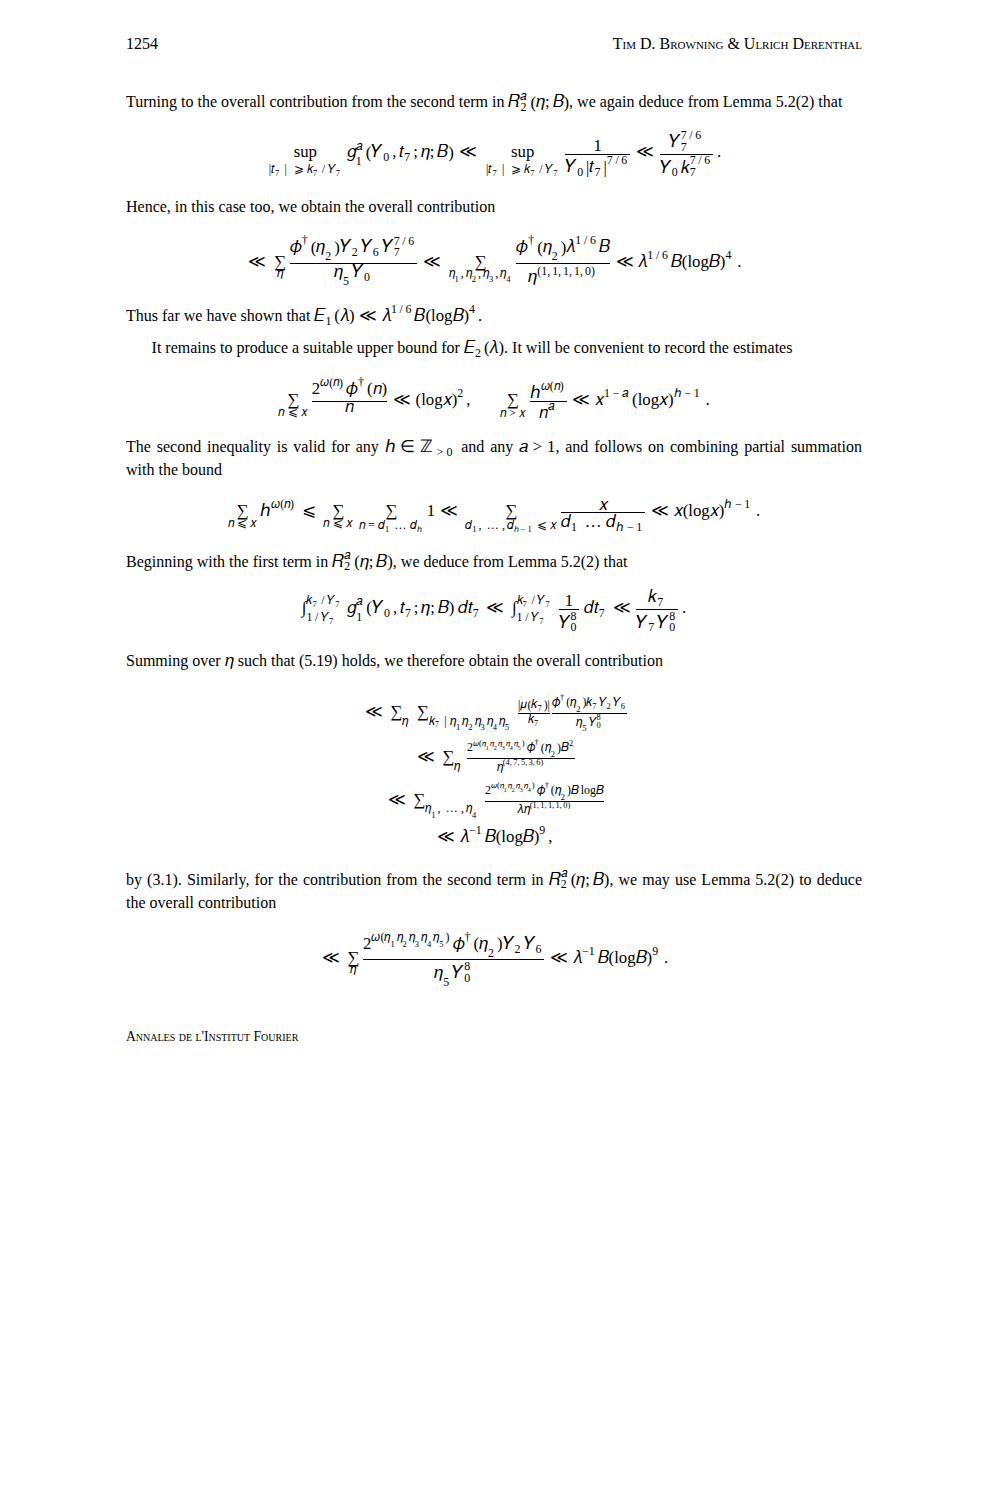1254 Tim D. Browning & Ulrich Derenthal
Turning to the overall contribution from the second term in R2a(η;B), we again deduce from Lemma 5.2(2) that
sup |t7|⩾k7/Y7 g1a (Y0,t7;η;B) ≪ sup |t7|⩾k7/Y7 1 Y0|t7|7/6 ≪ Y77/6 Y0k77/6 .
Hence, in this case too, we obtain the overall contribution
≪ ∑η ϕ†(η2)Y2Y6Y77/6 η5Y0 ≪ ∑η1,η2,η3,η4 ϕ†(η2)λ1/6B η(1,1,1,1,0) ≪ λ1/6B(logB)4 .
Thus far we have shown that E1(λ)≪λ1/6B(logB)4.
It remains to produce a suitable upper bound for E2(λ). It will be convenient to record the estimates
∑n⩽x 2ω(n)ϕ†(n) n ≪ (logx)2 , ∑n>x hω(n) na ≪ x1−a (logx)h−1 .
The second inequality is valid for any h∈ℤ>0 and any a>1, and follows on combining partial summation with the bound
∑n⩽x hω(n) ⩽ ∑n⩽x ∑n=d1…dh 1 ≪ ∑d1,…,dh−1⩽x x d1…dh−1 ≪ x(logx)h−1 .
Beginning with the first term in R2a(η;B), we deduce from Lemma 5.2(2) that
∫ 1/Y7 k7/Y7 g1a (Y0,t7;η;B) dt7 ≪ ∫ 1/Y7 k7/Y7 1Y08 dt7 ≪ k7 Y7Y08 .
Summing over η such that (5.19) holds, we therefore obtain the overall contribution
≪ ∑η ∑k7|η1η2η3η4η5 |μ(k7)|k7 ϕ†(η2)k7Y2Y6 η5Y08 ≪ ∑η 2ω(η1η2η3η4η5)ϕ†(η2)B2 η(4,7,5,3,6) ≪ ∑η1,…,η4 2ω(η1η2η3η4)ϕ†(η2)BlogB λη(1,1,1,1,0) ≪ λ−1B(logB)9 ,
by (3.1). Similarly, for the contribution from the second term in R2a(η;B), we may use Lemma 5.2(2) to deduce the overall contribution
≪ ∑η 2ω(η1η2η3η4η5)ϕ†(η2)Y2Y6 η5Y08 ≪ λ−1B(logB)9 .
Annales de l'Institut Fourier